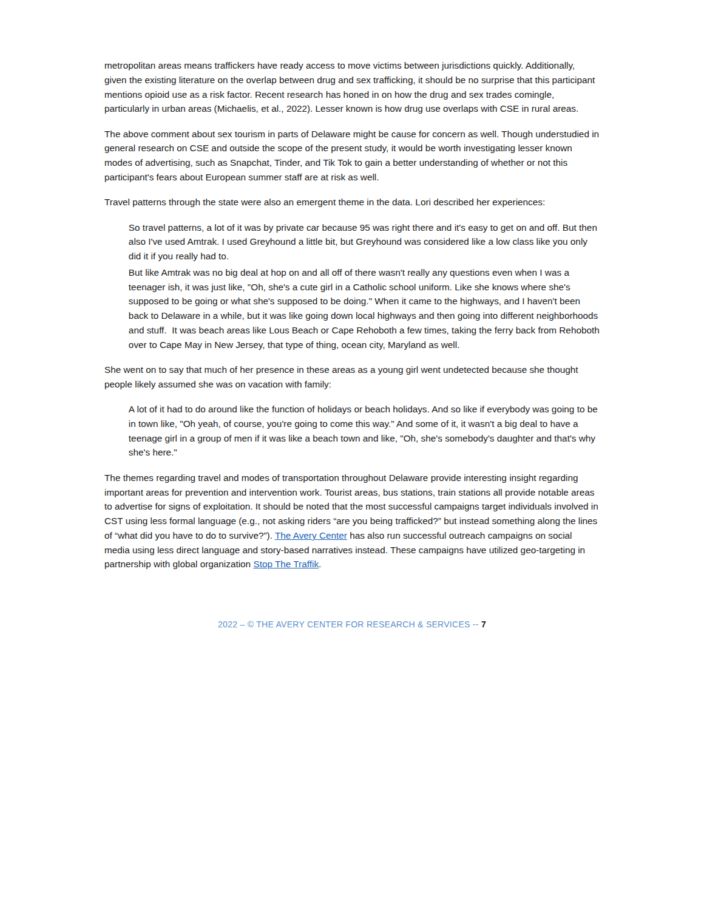metropolitan areas means traffickers have ready access to move victims between jurisdictions quickly. Additionally, given the existing literature on the overlap between drug and sex trafficking, it should be no surprise that this participant mentions opioid use as a risk factor. Recent research has honed in on how the drug and sex trades comingle, particularly in urban areas (Michaelis, et al., 2022). Lesser known is how drug use overlaps with CSE in rural areas.
The above comment about sex tourism in parts of Delaware might be cause for concern as well. Though understudied in general research on CSE and outside the scope of the present study, it would be worth investigating lesser known modes of advertising, such as Snapchat, Tinder, and Tik Tok to gain a better understanding of whether or not this participant's fears about European summer staff are at risk as well.
Travel patterns through the state were also an emergent theme in the data. Lori described her experiences:
So travel patterns, a lot of it was by private car because 95 was right there and it's easy to get on and off. But then also I've used Amtrak. I used Greyhound a little bit, but Greyhound was considered like a low class like you only did it if you really had to.
But like Amtrak was no big deal at hop on and all off of there wasn't really any questions even when I was a teenager ish, it was just like, "Oh, she's a cute girl in a Catholic school uniform. Like she knows where she's supposed to be going or what she's supposed to be doing." When it came to the highways, and I haven't been back to Delaware in a while, but it was like going down local highways and then going into different neighborhoods and stuff. It was beach areas like Lous Beach or Cape Rehoboth a few times, taking the ferry back from Rehoboth over to Cape May in New Jersey, that type of thing, ocean city, Maryland as well.
She went on to say that much of her presence in these areas as a young girl went undetected because she thought people likely assumed she was on vacation with family:
A lot of it had to do around like the function of holidays or beach holidays. And so like if everybody was going to be in town like, "Oh yeah, of course, you're going to come this way." And some of it, it wasn't a big deal to have a teenage girl in a group of men if it was like a beach town and like, "Oh, she's somebody's daughter and that's why she's here."
The themes regarding travel and modes of transportation throughout Delaware provide interesting insight regarding important areas for prevention and intervention work. Tourist areas, bus stations, train stations all provide notable areas to advertise for signs of exploitation. It should be noted that the most successful campaigns target individuals involved in CST using less formal language (e.g., not asking riders “are you being trafficked?” but instead something along the lines of “what did you have to do to survive?”). The Avery Center has also run successful outreach campaigns on social media using less direct language and story-based narratives instead. These campaigns have utilized geo-targeting in partnership with global organization Stop The Traffik.
2022 – © THE AVERY CENTER FOR RESEARCH & SERVICES -- 7